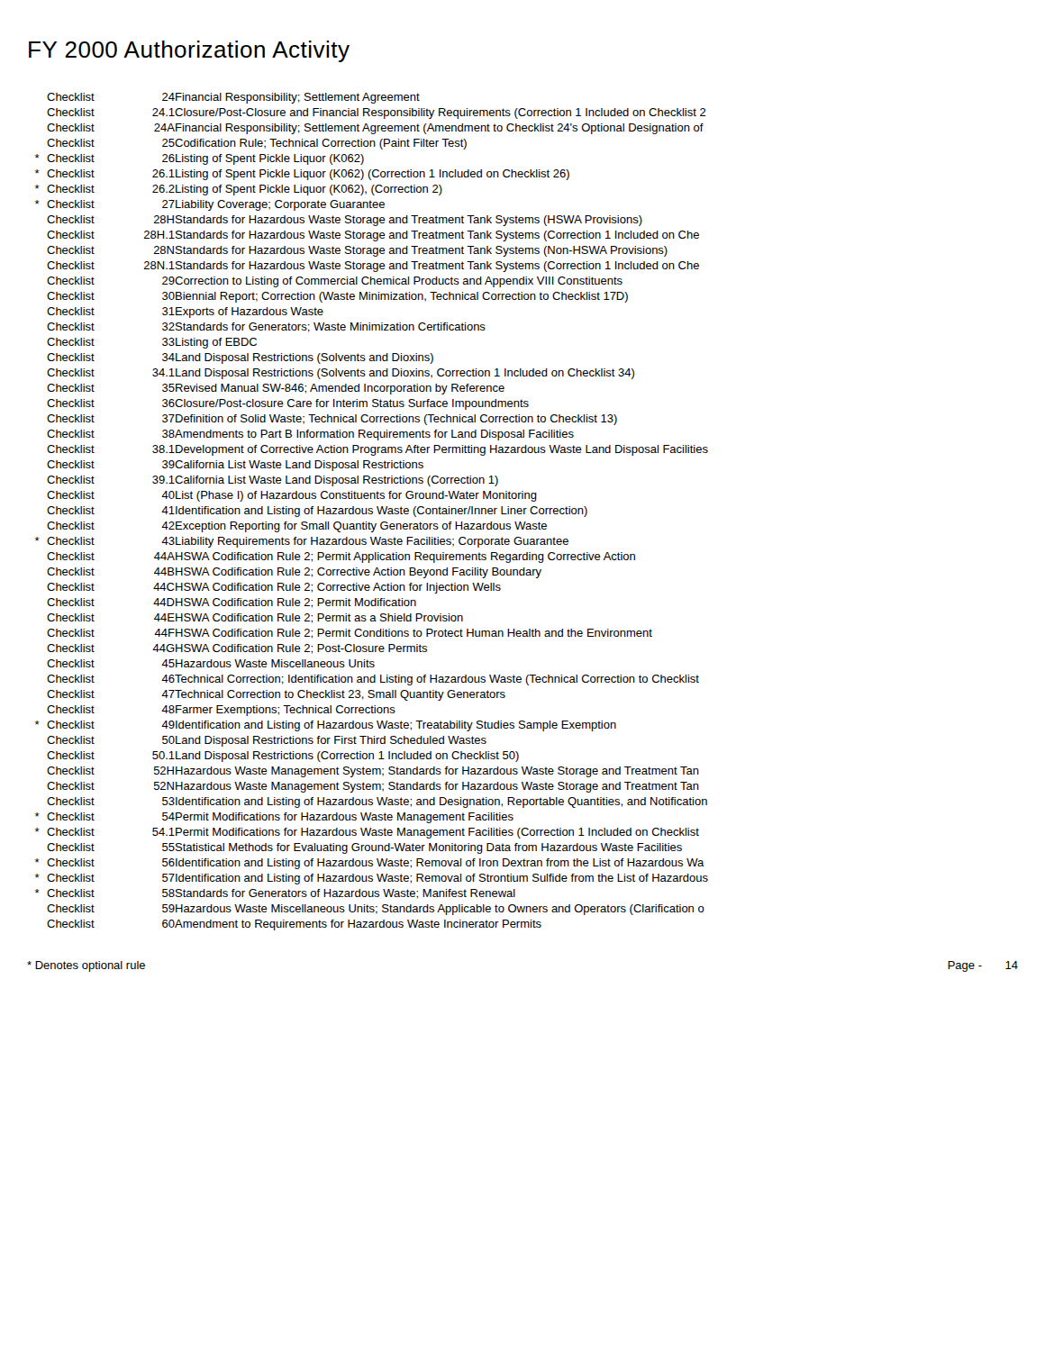FY 2000 Authorization Activity
| | Checklist | 24 | Financial Responsibility; Settlement Agreement |
| | Checklist | 24.1 | Closure/Post-Closure and Financial Responsibility Requirements (Correction 1 Included on Checklist 2 |
| | Checklist | 24A | Financial Responsibility; Settlement Agreement (Amendment to Checklist 24's Optional Designation of |
| | Checklist | 25 | Codification Rule; Technical Correction (Paint Filter Test) |
| * | Checklist | 26 | Listing of Spent Pickle Liquor (K062) |
| * | Checklist | 26.1 | Listing of Spent Pickle Liquor (K062) (Correction 1 Included on Checklist 26) |
| * | Checklist | 26.2 | Listing of Spent Pickle Liquor (K062), (Correction 2) |
| * | Checklist | 27 | Liability Coverage; Corporate Guarantee |
| | Checklist | 28H | Standards for Hazardous Waste Storage and Treatment Tank Systems (HSWA Provisions) |
| | Checklist | 28H.1 | Standards for Hazardous Waste Storage and Treatment Tank Systems (Correction 1 Included on Che |
| | Checklist | 28N | Standards for Hazardous Waste Storage and Treatment Tank Systems (Non-HSWA Provisions) |
| | Checklist | 28N.1 | Standards for Hazardous Waste Storage and Treatment Tank Systems (Correction 1 Included on Che |
| | Checklist | 29 | Correction to Listing of Commercial Chemical Products and Appendix VIII Constituents |
| | Checklist | 30 | Biennial Report; Correction (Waste Minimization, Technical Correction to Checklist 17D) |
| | Checklist | 31 | Exports of Hazardous Waste |
| | Checklist | 32 | Standards for Generators; Waste Minimization Certifications |
| | Checklist | 33 | Listing of EBDC |
| | Checklist | 34 | Land Disposal Restrictions (Solvents and Dioxins) |
| | Checklist | 34.1 | Land Disposal Restrictions (Solvents and Dioxins, Correction 1 Included on Checklist 34) |
| | Checklist | 35 | Revised Manual SW-846; Amended Incorporation by Reference |
| | Checklist | 36 | Closure/Post-closure Care for Interim Status Surface Impoundments |
| | Checklist | 37 | Definition of Solid Waste; Technical Corrections (Technical Correction to Checklist 13) |
| | Checklist | 38 | Amendments to Part B Information Requirements for Land Disposal Facilities |
| | Checklist | 38.1 | Development of Corrective Action Programs After Permitting Hazardous Waste Land Disposal Facilities |
| | Checklist | 39 | California List Waste Land Disposal Restrictions |
| | Checklist | 39.1 | California List Waste Land Disposal Restrictions (Correction 1) |
| | Checklist | 40 | List (Phase I) of Hazardous Constituents for Ground-Water Monitoring |
| | Checklist | 41 | Identification and Listing of Hazardous Waste (Container/Inner Liner Correction) |
| | Checklist | 42 | Exception Reporting for Small Quantity Generators of Hazardous Waste |
| * | Checklist | 43 | Liability Requirements for Hazardous Waste Facilities; Corporate Guarantee |
| | Checklist | 44A | HSWA Codification Rule 2; Permit Application Requirements Regarding Corrective Action |
| | Checklist | 44B | HSWA Codification Rule 2; Corrective Action Beyond Facility Boundary |
| | Checklist | 44C | HSWA Codification Rule 2; Corrective Action for Injection Wells |
| | Checklist | 44D | HSWA Codification Rule 2; Permit Modification |
| | Checklist | 44E | HSWA Codification Rule 2; Permit as a Shield Provision |
| | Checklist | 44F | HSWA Codification Rule 2; Permit Conditions to Protect Human Health and the Environment |
| | Checklist | 44G | HSWA Codification Rule 2; Post-Closure Permits |
| | Checklist | 45 | Hazardous Waste Miscellaneous Units |
| | Checklist | 46 | Technical Correction; Identification and Listing of Hazardous Waste (Technical Correction to Checklist |
| | Checklist | 47 | Technical Correction to Checklist 23, Small Quantity Generators |
| | Checklist | 48 | Farmer Exemptions; Technical Corrections |
| * | Checklist | 49 | Identification and Listing of Hazardous Waste; Treatability Studies Sample Exemption |
| | Checklist | 50 | Land Disposal Restrictions for First Third Scheduled Wastes |
| | Checklist | 50.1 | Land Disposal Restrictions (Correction 1 Included on Checklist 50) |
| | Checklist | 52H | Hazardous Waste Management System; Standards for Hazardous Waste Storage and Treatment Tan |
| | Checklist | 52N | Hazardous Waste Management System; Standards for Hazardous Waste Storage and Treatment Tan |
| | Checklist | 53 | Identification and Listing of Hazardous Waste; and Designation, Reportable Quantities, and Notification |
| * | Checklist | 54 | Permit Modifications for Hazardous Waste Management Facilities |
| * | Checklist | 54.1 | Permit Modifications for Hazardous Waste Management Facilities (Correction 1 Included on Checklist |
| | Checklist | 55 | Statistical Methods for Evaluating Ground-Water Monitoring Data from Hazardous Waste Facilities |
| * | Checklist | 56 | Identification and Listing of Hazardous Waste; Removal of Iron Dextran from the List of Hazardous Wa |
| * | Checklist | 57 | Identification and Listing of Hazardous Waste; Removal of Strontium Sulfide from the List of Hazardous |
| * | Checklist | 58 | Standards for Generators of Hazardous Waste; Manifest Renewal |
| | Checklist | 59 | Hazardous Waste Miscellaneous Units; Standards Applicable to Owners and Operators (Clarification o |
| | Checklist | 60 | Amendment to Requirements for Hazardous Waste Incinerator Permits |
* Denotes optional rule Page -14